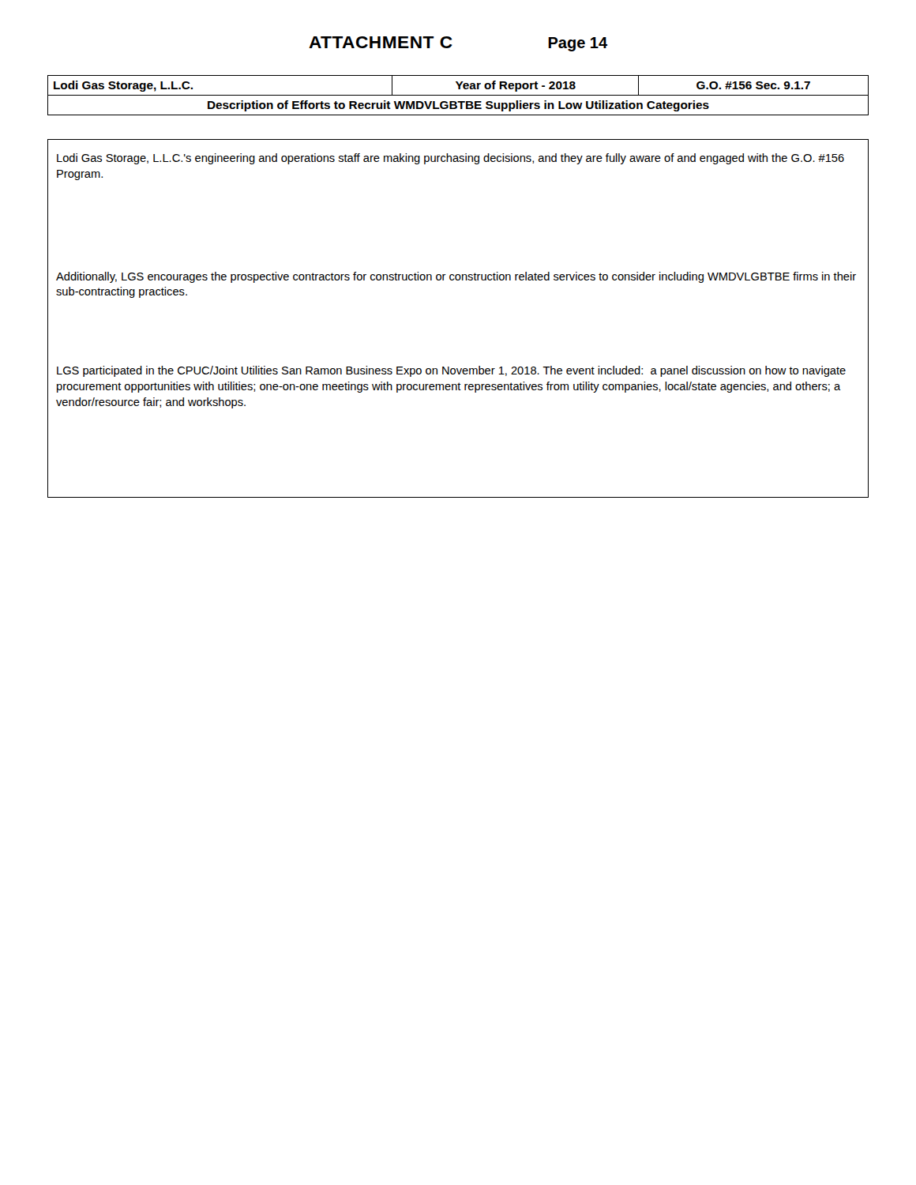ATTACHMENT C Page 14
| Lodi Gas Storage, L.L.C. | Year of Report - 2018 | G.O. #156 Sec. 9.1.7 |
| Description of Efforts to Recruit WMDVLGBTBE Suppliers in Low Utilization Categories |
Lodi Gas Storage, L.L.C.'s engineering and operations staff are making purchasing decisions, and they are fully aware of and engaged with the G.O. #156 Program.
Additionally, LGS encourages the prospective contractors for construction or construction related services to consider including WMDVLGBTBE firms in their sub-contracting practices.
LGS participated in the CPUC/Joint Utilities San Ramon Business Expo on November 1, 2018. The event included: a panel discussion on how to navigate procurement opportunities with utilities; one-on-one meetings with procurement representatives from utility companies, local/state agencies, and others; a vendor/resource fair; and workshops.